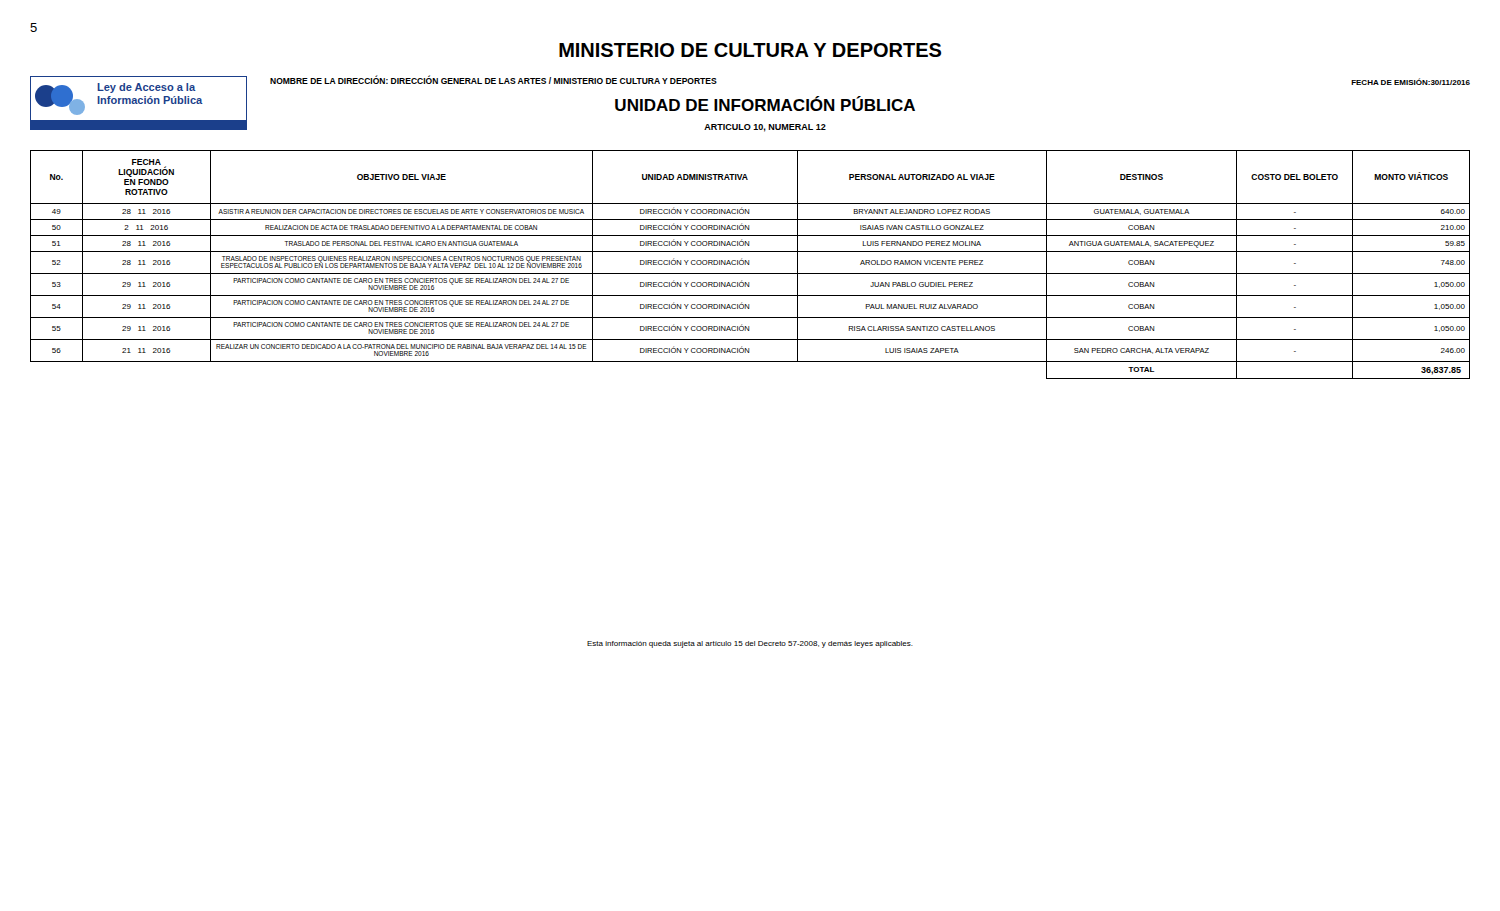5
MINISTERIO DE CULTURA Y DEPORTES
Ley de Acceso a la
Información Pública
Decreto No. 57 - 2008
NOMBRE DE LA DIRECCIÓN: DIRECCIÓN GENERAL DE LAS ARTES / MINISTERIO DE CULTURA Y DEPORTES
UNIDAD DE INFORMACIÓN PÚBLICA
ARTICULO 10, NUMERAL 12
FECHA DE EMISIÓN:30/11/2016
| No. | FECHA LIQUIDACIÓN EN FONDO ROTATIVO | OBJETIVO DEL VIAJE | UNIDAD ADMINISTRATIVA | PERSONAL AUTORIZADO AL VIAJE | DESTINOS | COSTO DEL BOLETO | MONTO VIÁTICOS |
| --- | --- | --- | --- | --- | --- | --- | --- |
| 49 | 28 11 2016 | ASISTIR A REUNION DER CAPACITACION DE DIRECTORES DE ESCUELAS DE ARTE Y CONSERVATORIOS DE MUSICA | DIRECCIÓN Y COORDINACIÓN | BRYANNT ALEJANDRO LOPEZ RODAS | GUATEMALA, GUATEMALA | - | 640.00 |
| 50 | 2 11 2016 | REALIZACION DE ACTA DE TRASLADAO DEFENITIVO A LA DEPARTAMENTAL DE COBAN | DIRECCIÓN Y COORDINACIÓN | ISAIAS IVAN CASTILLO GONZALEZ | COBAN | - | 210.00 |
| 51 | 28 11 2016 | TRASLADO DE PERSONAL DEL FESTIVAL ICARO EN ANTIGUA GUATEMALA | DIRECCIÓN Y COORDINACIÓN | LUIS FERNANDO PEREZ MOLINA | ANTIGUA GUATEMALA, SACATEPEQUEZ | - | 59.85 |
| 52 | 28 11 2016 | TRASLADO DE INSPECTORES QUIENES REALIZARON INSPECCIONES A CENTROS NOCTURNOS QUE PRESENTAN ESPECTACULOS AL PUBLICO EN LOS DEPARTAMENTOS DE BAJA Y ALTA VEPAZ DEL 10 AL 12 DE NOVIEMBRE 2016 | DIRECCIÓN Y COORDINACIÓN | AROLDO RAMON VICENTE PEREZ | COBAN | - | 748.00 |
| 53 | 29 11 2016 | PARTICIPACION COMO CANTANTE DE CARO EN TRES CONCIERTOS QUE SE REALIZARON DEL 24 AL 27 DE NOVIEMBRE DE 2016 | DIRECCIÓN Y COORDINACIÓN | JUAN PABLO GUDIEL PEREZ | COBAN | - | 1,050.00 |
| 54 | 29 11 2016 | PARTICIPACION COMO CANTANTE DE CARO EN TRES CONCIERTOS QUE SE REALIZARON DEL 24 AL 27 DE NOVIEMBRE DE 2016 | DIRECCIÓN Y COORDINACIÓN | PAUL MANUEL RUIZ ALVARADO | COBAN | - | 1,050.00 |
| 55 | 29 11 2016 | PARTICIPACION COMO CANTANTE DE CARO EN TRES CONCIERTOS QUE SE REALIZARON DEL 24 AL 27 DE NOVIEMBRE DE 2016 | DIRECCIÓN Y COORDINACIÓN | RISA CLARISSA SANTIZO CASTELLANOS | COBAN | - | 1,050.00 |
| 56 | 21 11 2016 | REALIZAR UN CONCIERTO DEDICADO A LA CO-PATRONA DEL MUNICIPIO DE RABINAL BAJA VERAPAZ DEL 14 AL 15 DE NOVIEMBRE 2016 | DIRECCIÓN Y COORDINACIÓN | LUIS ISAIAS ZAPETA | SAN PEDRO CARCHA, ALTA VERAPAZ | - | 246.00 |
| | TOTAL | | 36,837.85 |
Esta información queda sujeta al artículo 15 del Decreto 57-2008, y demás leyes aplicables.